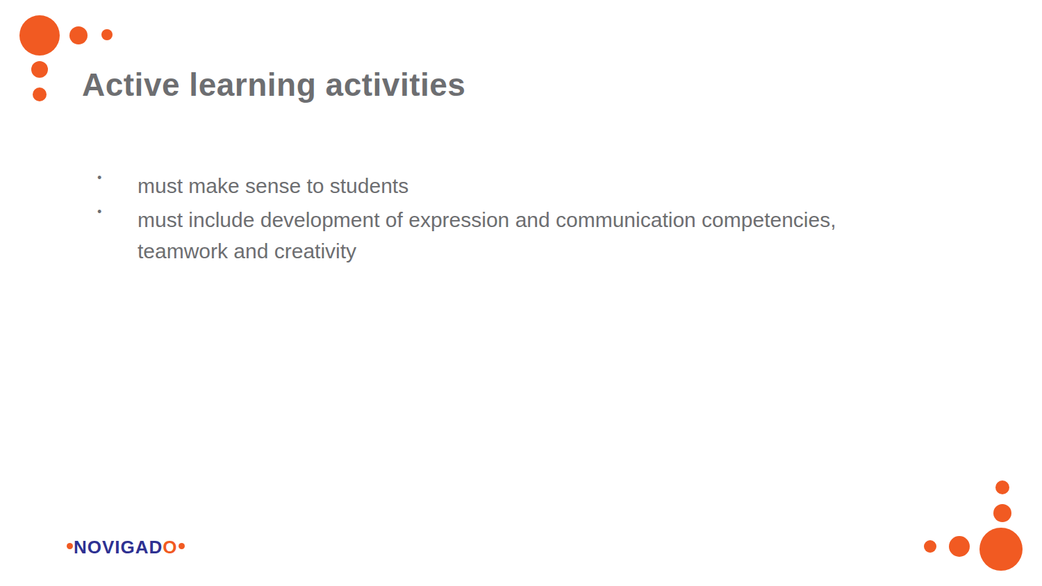Active learning activities
must make sense to students
must include development of expression and communication competencies, teamwork and creativity
NOVIGADO